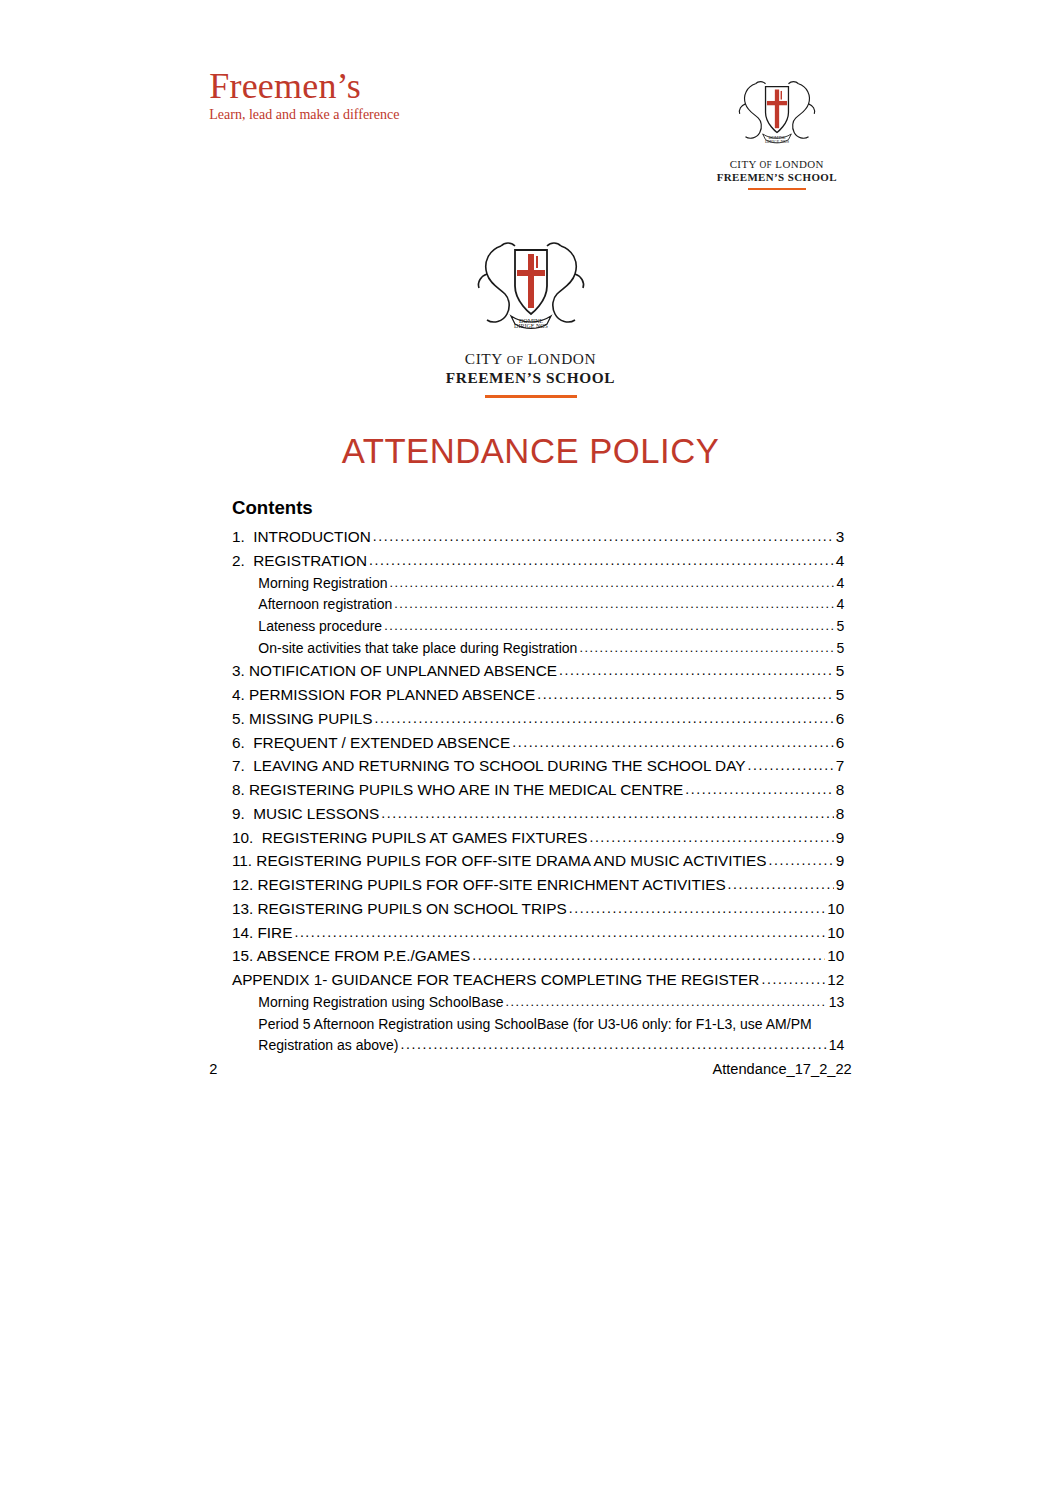Freemen’s
Learn, lead and make a difference
DOMINE DIRIGE NOS
CITY OF LONDON
FREEMEN’S SCHOOL
DOMINE DIRIGE NOS
CITY OF LONDON
FREEMEN’S SCHOOL
ATTENDANCE POLICY
Contents
1. INTRODUCTION .................................................................................................. 3
2. REGISTRATION ..................................................................................................... 4
Morning Registration ......................................................................................................... 4
Afternoon registration ....................................................................................................... 4
Lateness procedure ......................................................................................................... 5
On-site activities that take place during Registration .......................................................... 5
3. NOTIFICATION OF UNPLANNED ABSENCE .......................................................................... 5
4. PERMISSION FOR PLANNED ABSENCE ................................................................................. 5
5. MISSING PUPILS ................................................................................................................. 6
6. FREQUENT / EXTENDED ABSENCE ....................................................................................... 6
7. LEAVING AND RETURNING TO SCHOOL DURING THE SCHOOL DAY .................................... 7
8. REGISTERING PUPILS WHO ARE IN THE MEDICAL CENTRE ................................................... 8
9. MUSIC LESSONS ................................................................................................................. 8
10. REGISTERING PUPILS AT GAMES FIXTURES ......................................................................... 9
11. REGISTERING PUPILS FOR OFF-SITE DRAMA AND MUSIC ACTIVITIES ............................... 9
12. REGISTERING PUPILS FOR OFF-SITE ENRICHMENT ACTIVITIES ........................................... 9
13. REGISTERING PUPILS ON SCHOOL TRIPS .......................................................................... 10
14. FIRE ................................................................................................................................. 10
15. ABSENCE FROM P.E./GAMES ........................................................................................... 10
APPENDIX 1- GUIDANCE FOR TEACHERS COMPLETING THE REGISTER ................................... 12
Morning Registration using SchoolBase ............................................................................. 13
Period 5 Afternoon Registration using SchoolBase (for U3-U6 only: for F1-L3, use AM/PM
Registration as above) ....................................................................................................... 14
2
Attendance_17_2_22